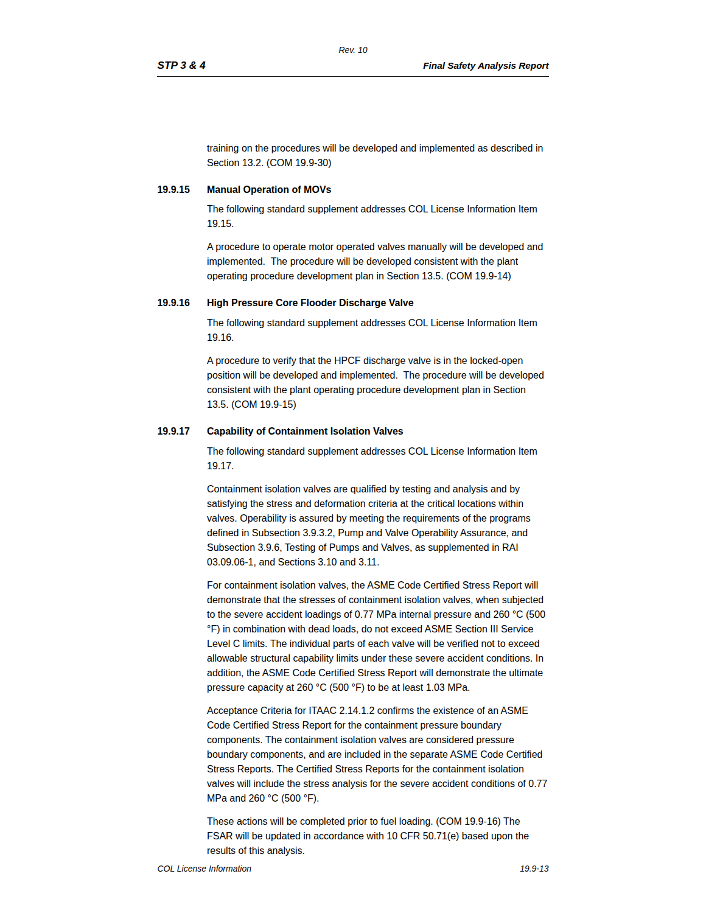Rev. 10
STP 3 & 4
Final Safety Analysis Report
training on the procedures will be developed and implemented as described in Section 13.2. (COM 19.9-30)
19.9.15 Manual Operation of MOVs
The following standard supplement addresses COL License Information Item 19.15.
A procedure to operate motor operated valves manually will be developed and implemented. The procedure will be developed consistent with the plant operating procedure development plan in Section 13.5. (COM 19.9-14)
19.9.16 High Pressure Core Flooder Discharge Valve
The following standard supplement addresses COL License Information Item 19.16.
A procedure to verify that the HPCF discharge valve is in the locked-open position will be developed and implemented. The procedure will be developed consistent with the plant operating procedure development plan in Section 13.5. (COM 19.9-15)
19.9.17 Capability of Containment Isolation Valves
The following standard supplement addresses COL License Information Item 19.17.
Containment isolation valves are qualified by testing and analysis and by satisfying the stress and deformation criteria at the critical locations within valves. Operability is assured by meeting the requirements of the programs defined in Subsection 3.9.3.2, Pump and Valve Operability Assurance, and Subsection 3.9.6, Testing of Pumps and Valves, as supplemented in RAI 03.09.06-1, and Sections 3.10 and 3.11.
For containment isolation valves, the ASME Code Certified Stress Report will demonstrate that the stresses of containment isolation valves, when subjected to the severe accident loadings of 0.77 MPa internal pressure and 260 °C (500 °F) in combination with dead loads, do not exceed ASME Section III Service Level C limits. The individual parts of each valve will be verified not to exceed allowable structural capability limits under these severe accident conditions. In addition, the ASME Code Certified Stress Report will demonstrate the ultimate pressure capacity at 260 °C (500 °F) to be at least 1.03 MPa.
Acceptance Criteria for ITAAC 2.14.1.2 confirms the existence of an ASME Code Certified Stress Report for the containment pressure boundary components. The containment isolation valves are considered pressure boundary components, and are included in the separate ASME Code Certified Stress Reports. The Certified Stress Reports for the containment isolation valves will include the stress analysis for the severe accident conditions of 0.77 MPa and 260 °C (500 °F).
These actions will be completed prior to fuel loading. (COM 19.9-16) The FSAR will be updated in accordance with 10 CFR 50.71(e) based upon the results of this analysis.
COL License Information
19.9-13